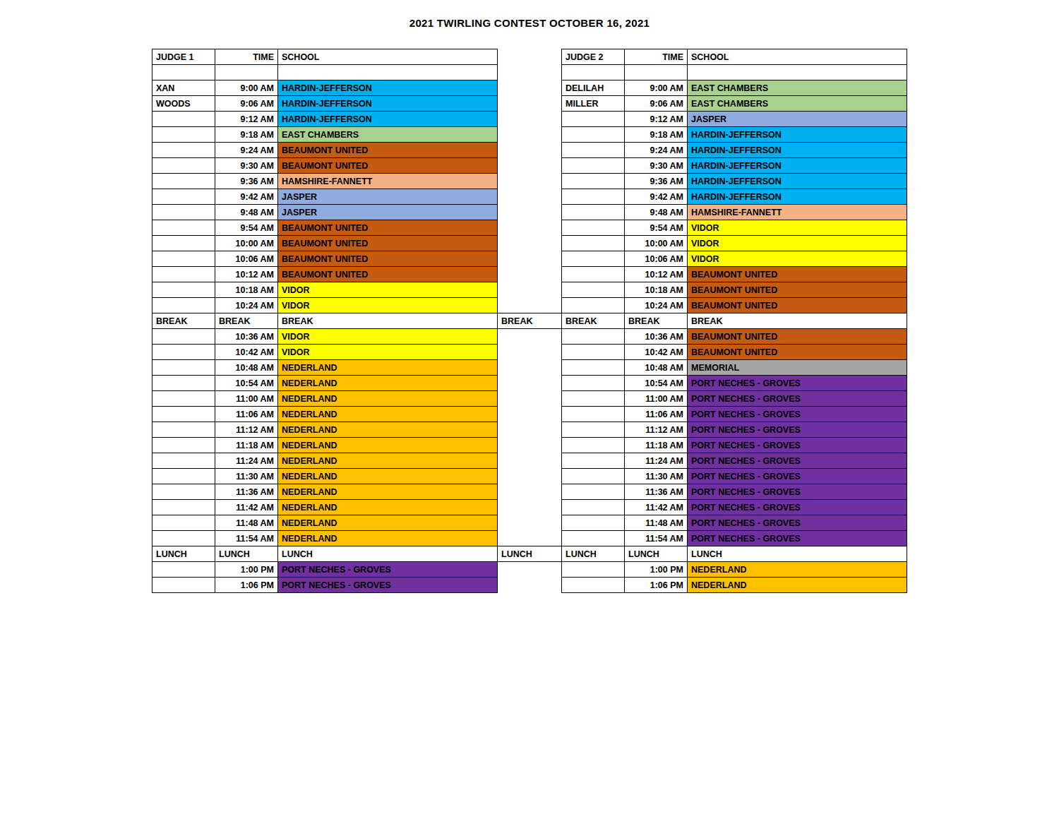2021 TWIRLING CONTEST OCTOBER 16, 2021
| JUDGE 1 | TIME | SCHOOL | | JUDGE 2 | TIME | SCHOOL |
| XAN | 9:00 AM | HARDIN-JEFFERSON | | DELILAH | 9:00 AM | EAST CHAMBERS |
| WOODS | 9:06 AM | HARDIN-JEFFERSON | | MILLER | 9:06 AM | EAST CHAMBERS |
| | 9:12 AM | HARDIN-JEFFERSON | | | 9:12 AM | JASPER |
| | 9:18 AM | EAST CHAMBERS | | | 9:18 AM | HARDIN-JEFFERSON |
| | 9:24 AM | BEAUMONT UNITED | | | 9:24 AM | HARDIN-JEFFERSON |
| | 9:30 AM | BEAUMONT UNITED | | | 9:30 AM | HARDIN-JEFFERSON |
| | 9:36 AM | HAMSHIRE-FANNETT | | | 9:36 AM | HARDIN-JEFFERSON |
| | 9:42 AM | JASPER | | | 9:42 AM | HARDIN-JEFFERSON |
| | 9:48 AM | JASPER | | | 9:48 AM | HAMSHIRE-FANNETT |
| | 9:54 AM | BEAUMONT UNITED | | | 9:54 AM | VIDOR |
| | 10:00 AM | BEAUMONT UNITED | | | 10:00 AM | VIDOR |
| | 10:06 AM | BEAUMONT UNITED | | | 10:06 AM | VIDOR |
| | 10:12 AM | BEAUMONT UNITED | | | 10:12 AM | BEAUMONT UNITED |
| | 10:18 AM | VIDOR | | | 10:18 AM | BEAUMONT UNITED |
| | 10:24 AM | VIDOR | | | 10:24 AM | BEAUMONT UNITED |
| BREAK | BREAK | BREAK | BREAK | BREAK | BREAK | BREAK |
| | 10:36 AM | VIDOR | | | 10:36 AM | BEAUMONT UNITED |
| | 10:42 AM | VIDOR | | | 10:42 AM | BEAUMONT UNITED |
| | 10:48 AM | NEDERLAND | | | 10:48 AM | MEMORIAL |
| | 10:54 AM | NEDERLAND | | | 10:54 AM | PORT NECHES - GROVES |
| | 11:00 AM | NEDERLAND | | | 11:00 AM | PORT NECHES - GROVES |
| | 11:06 AM | NEDERLAND | | | 11:06 AM | PORT NECHES - GROVES |
| | 11:12 AM | NEDERLAND | | | 11:12 AM | PORT NECHES - GROVES |
| | 11:18 AM | NEDERLAND | | | 11:18 AM | PORT NECHES - GROVES |
| | 11:24 AM | NEDERLAND | | | 11:24 AM | PORT NECHES - GROVES |
| | 11:30 AM | NEDERLAND | | | 11:30 AM | PORT NECHES - GROVES |
| | 11:36 AM | NEDERLAND | | | 11:36 AM | PORT NECHES - GROVES |
| | 11:42 AM | NEDERLAND | | | 11:42 AM | PORT NECHES - GROVES |
| | 11:48 AM | NEDERLAND | | | 11:48 AM | PORT NECHES - GROVES |
| | 11:54 AM | NEDERLAND | | | 11:54 AM | PORT NECHES - GROVES |
| LUNCH | LUNCH | LUNCH | LUNCH | LUNCH | LUNCH | LUNCH |
| | 1:00 PM | PORT NECHES - GROVES | | | 1:00 PM | NEDERLAND |
| | 1:06 PM | PORT NECHES - GROVES | | | 1:06 PM | NEDERLAND |